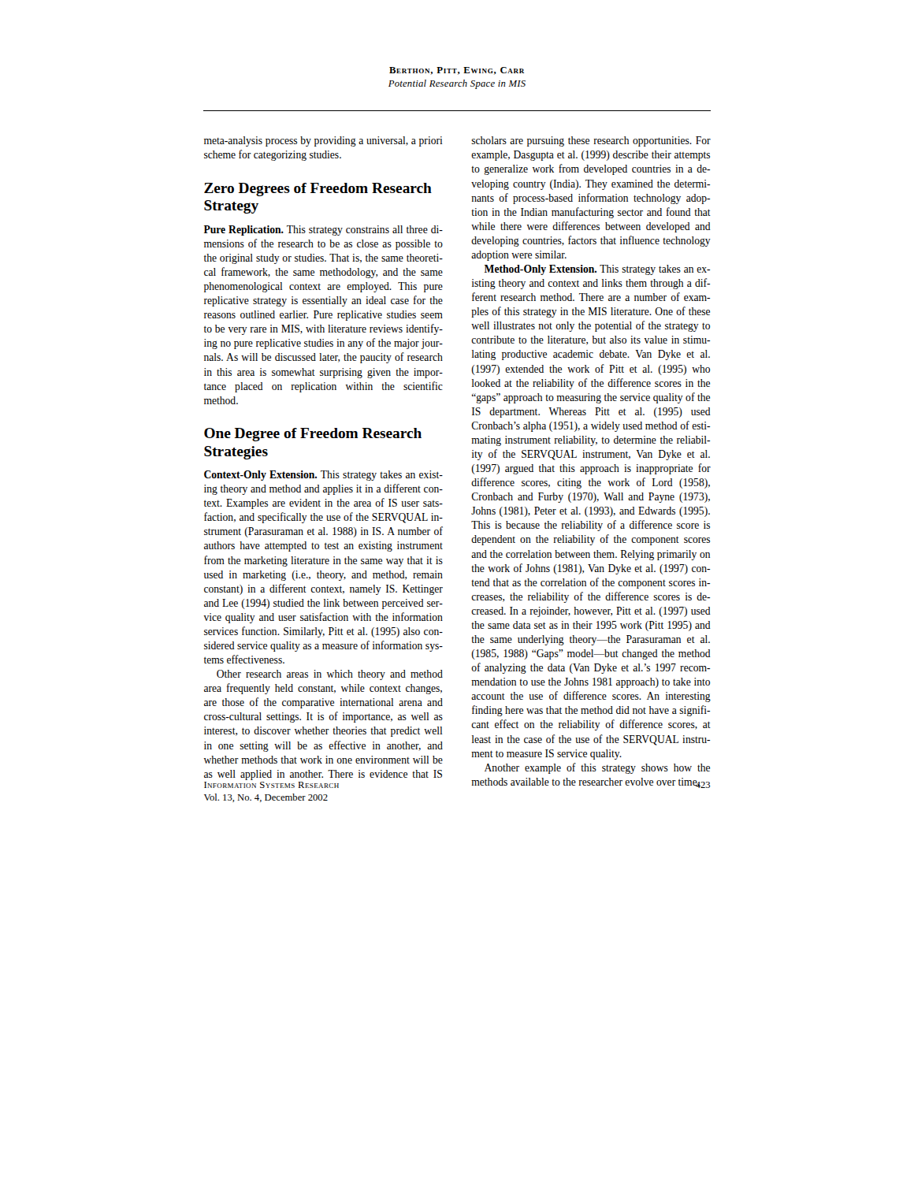Berthon, Pitt, Ewing, Carr
Potential Research Space in MIS
meta-analysis process by providing a universal, a priori scheme for categorizing studies.
Zero Degrees of Freedom Research Strategy
Pure Replication. This strategy constrains all three dimensions of the research to be as close as possible to the original study or studies. That is, the same theoretical framework, the same methodology, and the same phenomenological context are employed. This pure replicative strategy is essentially an ideal case for the reasons outlined earlier. Pure replicative studies seem to be very rare in MIS, with literature reviews identifying no pure replicative studies in any of the major journals. As will be discussed later, the paucity of research in this area is somewhat surprising given the importance placed on replication within the scientific method.
One Degree of Freedom Research Strategies
Context-Only Extension. This strategy takes an existing theory and method and applies it in a different context. Examples are evident in the area of IS user satsfaction, and specifically the use of the SERVQUAL instrument (Parasuraman et al. 1988) in IS. A number of authors have attempted to test an existing instrument from the marketing literature in the same way that it is used in marketing (i.e., theory, and method, remain constant) in a different context, namely IS. Kettinger and Lee (1994) studied the link between perceived service quality and user satisfaction with the information services function. Similarly, Pitt et al. (1995) also considered service quality as a measure of information systems effectiveness.
Other research areas in which theory and method area frequently held constant, while context changes, are those of the comparative international arena and cross-cultural settings. It is of importance, as well as interest, to discover whether theories that predict well in one setting will be as effective in another, and whether methods that work in one environment will be as well applied in another. There is evidence that IS scholars are pursuing these research opportunities. For example, Dasgupta et al. (1999) describe their attempts to generalize work from developed countries in a developing country (India). They examined the determinants of process-based information technology adoption in the Indian manufacturing sector and found that while there were differences between developed and developing countries, factors that influence technology adoption were similar.
Method-Only Extension. This strategy takes an existing theory and context and links them through a different research method. There are a number of examples of this strategy in the MIS literature. One of these well illustrates not only the potential of the strategy to contribute to the literature, but also its value in stimulating productive academic debate. Van Dyke et al. (1997) extended the work of Pitt et al. (1995) who looked at the reliability of the difference scores in the “gaps” approach to measuring the service quality of the IS department. Whereas Pitt et al. (1995) used Cronbach’s alpha (1951), a widely used method of estimating instrument reliability, to determine the reliability of the SERVQUAL instrument, Van Dyke et al. (1997) argued that this approach is inappropriate for difference scores, citing the work of Lord (1958), Cronbach and Furby (1970), Wall and Payne (1973), Johns (1981), Peter et al. (1993), and Edwards (1995). This is because the reliability of a difference score is dependent on the reliability of the component scores and the correlation between them. Relying primarily on the work of Johns (1981), Van Dyke et al. (1997) contend that as the correlation of the component scores increases, the reliability of the difference scores is decreased. In a rejoinder, however, Pitt et al. (1997) used the same data set as in their 1995 work (Pitt 1995) and the same underlying theory—the Parasuraman et al. (1985, 1988) “Gaps” model—but changed the method of analyzing the data (Van Dyke et al.’s 1997 recommendation to use the Johns 1981 approach) to take into account the use of difference scores. An interesting finding here was that the method did not have a significant effect on the reliability of difference scores, at least in the case of the use of the SERVQUAL instrument to measure IS service quality.
Another example of this strategy shows how the methods available to the researcher evolve over time,
423
Information Systems Research
Vol. 13, No. 4, December 2002